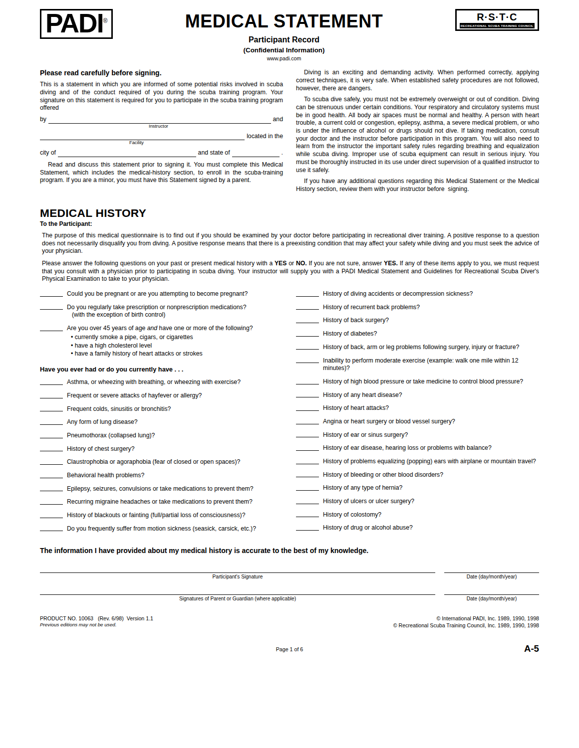PADI®
MEDICAL STATEMENT
Participant Record
(Confidential Information)
www.padi.com
R·S·T·C
Recreational Scuba Training Council
Please read carefully before signing.
This is a statement in which you are informed of some potential risks involved in scuba diving and of the conduct required of you during the scuba training program. Your signature on this statement is required for you to participate in the scuba training program offered
by and
Instructor
located in the
Facility
city of and state of .
Read and discuss this statement prior to signing it. You must complete this Medical Statement, which includes the medical-history section, to enroll in the scuba-training program. If you are a minor, you must have this Statement signed by a parent.
Diving is an exciting and demanding activity. When performed correctly, applying correct techniques, it is very safe. When established safety procedures are not followed, however, there are dangers.
To scuba dive safely, you must not be extremely overweight or out of condition. Diving can be strenuous under certain conditions. Your respiratory and circulatory systems must be in good health. All body air spaces must be normal and healthy. A person with heart trouble, a current cold or congestion, epilepsy, asthma, a severe medical problem, or who is under the influence of alcohol or drugs should not dive. If taking medication, consult your doctor and the instructor before participation in this program. You will also need to learn from the instructor the important safety rules regarding breathing and equalization while scuba diving. Improper use of scuba equipment can result in serious injury. You must be thoroughly instructed in its use under direct supervision of a qualified instructor to use it safely.
If you have any additional questions regarding this Medical Statement or the Medical History section, review them with your instructor before signing.
MEDICAL HISTORY
To the Participant:
The purpose of this medical questionnaire is to find out if you should be examined by your doctor before participating in recreational diver training. A positive response to a question does not necessarily disqualify you from diving. A positive response means that there is a preexisting condition that may affect your safety while diving and you must seek the advice of your physician.
Please answer the following questions on your past or present medical history with a YES or NO. If you are not sure, answer YES. If any of these items apply to you, we must request that you consult with a physician prior to participating in scuba diving. Your instructor will supply you with a PADI Medical Statement and Guidelines for Recreational Scuba Diver's Physical Examination to take to your physician.
Could you be pregnant or are you attempting to become pregnant?
Do you regularly take prescription or nonprescription medications?(with the exception of birth control)
Are you over 45 years of age and have one or more of the following?
currently smoke a pipe, cigars, or cigarettes
have a high cholesterol level
have a family history of heart attacks or strokes
Have you ever had or do you currently have . . .
Asthma, or wheezing with breathing, or wheezing with exercise?
Frequent or severe attacks of hayfever or allergy?
Frequent colds, sinusitis or bronchitis?
Any form of lung disease?
Pneumothorax (collapsed lung)?
History of chest surgery?
Claustrophobia or agoraphobia (fear of closed or open spaces)?
Behavioral health problems?
Epilepsy, seizures, convulsions or take medications to prevent them?
Recurring migraine headaches or take medications to prevent them?
History of blackouts or fainting (full/partial loss of consciousness)?
Do you frequently suffer from motion sickness (seasick, carsick, etc.)?
History of diving accidents or decompression sickness?
History of recurrent back problems?
History of back surgery?
History of diabetes?
History of back, arm or leg problems following surgery, injury or fracture?
Inability to perform moderate exercise (example: walk one mile within 12 minutes)?
History of high blood pressure or take medicine to control blood pressure?
History of any heart disease?
History of heart attacks?
Angina or heart surgery or blood vessel surgery?
History of ear or sinus surgery?
History of ear disease, hearing loss or problems with balance?
History of problems equalizing (popping) ears with airplane or mountain travel?
History of bleeding or other blood disorders?
History of any type of hernia?
History of ulcers or ulcer surgery?
History of colostomy?
History of drug or alcohol abuse?
The information I have provided about my medical history is accurate to the best of my knowledge.
Participant's Signature Date (day/month/year)
Signatures of Parent or Guardian (where applicable) Date (day/month/year)
PRODUCT NO. 10063 (Rev. 6/98) Version 1.1
Previous editions may not be used.
© International PADI, Inc. 1989, 1990, 1998
© Recreational Scuba Training Council, Inc. 1989, 1990, 1998
Page 1 of 6 A-5